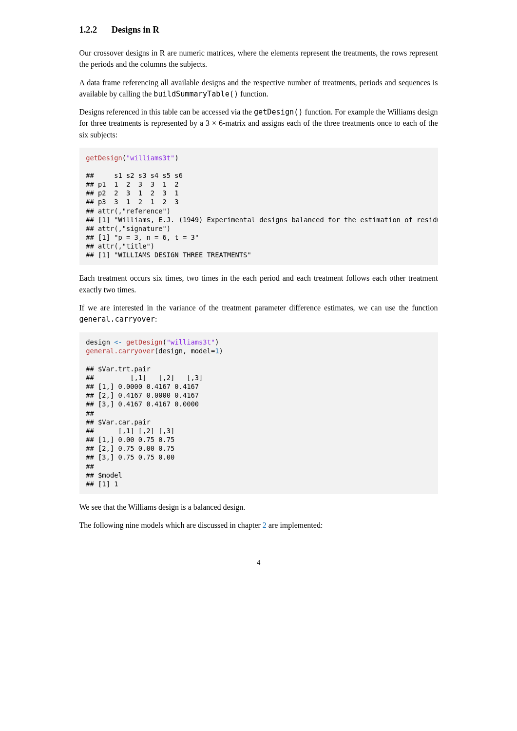1.2.2 Designs in R
Our crossover designs in R are numeric matrices, where the elements represent the treatments, the rows represent the periods and the columns the subjects.
A data frame referencing all available designs and the respective number of treatments, periods and sequences is available by calling the buildSummaryTable() function.
Designs referenced in this table can be accessed via the getDesign() function. For example the Williams design for three treatments is represented by a 3 × 6-matrix and assigns each of the three treatments once to each of the six subjects:
getDesign("williams3t")

##     s1 s2 s3 s4 s5 s6
## p1  1  2  3  3  1  2
## p2  2  3  1  2  3  1
## p3  3  1  2  1  2  3
## attr(,"reference")
## [1] "Williams, E.J. (1949) Experimental designs balanced for the estimation of residual effects of
## attr(,"signature")
## [1] "p = 3, n = 6, t = 3"
## attr(,"title")
## [1] "WILLIAMS DESIGN THREE TREATMENTS"
Each treatment occurs six times, two times in the each period and each treatment follows each other treatment exactly two times.
If we are interested in the variance of the treatment parameter difference estimates, we can use the function general.carryover:
design <- getDesign("williams3t")
general.carryover(design, model=1)

## $Var.trt.pair
##         [,1]   [,2]   [,3]
## [1,] 0.0000 0.4167 0.4167
## [2,] 0.4167 0.0000 0.4167
## [3,] 0.4167 0.4167 0.0000
##
## $Var.car.pair
##      [,1] [,2] [,3]
## [1,] 0.00 0.75 0.75
## [2,] 0.75 0.00 0.75
## [3,] 0.75 0.75 0.00
##
## $model
## [1] 1
We see that the Williams design is a balanced design.
The following nine models which are discussed in chapter 2 are implemented:
4